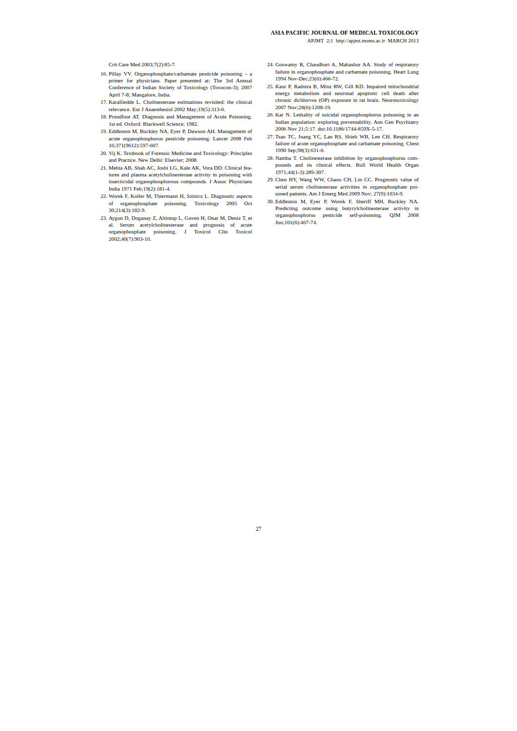Asia Pacific Journal of Medical Toxicology
APJMT 2;1 http://apjmt.mums.ac.ir MARCH 2013
Crit Care Med 2003;7(2):85-7.
Pillay VV. Organophosphate/carbamate pesticide poisoning – a primer for physicians. Paper presented at: The 3rd Annual Conference of Indian Society of Toxicology (Toxocon-3); 2007 April 7-8; Mangalore, India.
Karalliedde L. Cholinesterase estimations revisited: the clinical relevance. Eur J Anaesthesiol 2002 May;19(5):313-6.
Proudfoot AT. Diagnosis and Management of Acute Poisoning. 1st ed. Oxford: Blackwell Science; 1982.
Eddleston M, Buckley NA, Eyer P, Dawson AH. Management of acute organophosphorus pesticide poisoning. Lancet 2008 Feb 16;371(9612):597-607.
Vij K. Textbook of Forensic Medicine and Toxicology: Principles and Practice. New Delhi: Elsevier; 2008.
Mehta AB, Shah AC, Joshi LG, Kale AK, Vora DD. Clinical features and plasma acetylcholinesterase activity in poisoning with insecticidal organophosphorous compounds. J Assoc Physicians India 1971 Feb;19(2):181-4.
Worek F, Koller M, Thiermann H, Szinicz L. Diagnostic aspects of organophosphate poisoning. Toxicology 2005 Oct 30;214(3):182-9.
Aygun D, Doganay Z, Altintop L, Guven H, Onar M, Deniz T, et al. Serum acetylcholinesterase and prognosis of acute organophosphate poisoning. J Toxicol Clin Toxicol 2002;40(7):903-10.
Goswamy R, Chaudhuri A, Mahashur AA. Study of respiratory failure in organophosphate and carbamate poisoning. Heart Lung 1994 Nov-Dec;23(6):466-72.
Kaur P, Radotra B, Minz RW, Gill KD. Impaired mitochondrial energy metabolism and neuronal apoptotic cell death after chronic dichlorvos (OP) exposure in rat brain. Neurotoxicology 2007 Nov;28(6):1208-19.
Kar N. Lethality of suicidal organophosphorus poisoning in an Indian population: exploring preventability. Ann Gen Psychiatry 2006 Nov 21;5:17. doi:10.1186/1744-859X-5-17.
Tsao TC, Juang YC, Lan RS, Shieh WB, Lee CH. Respiratory failure of acute organophosphate and carbamate poisoning. Chest 1990 Sep;98(3):631-6.
Namba T. Cholinesterase inhibition by organophosphorus compounds and its clinical effects. Bull World Health Organ 1971;44(1-3):289-307.
Chen HY, Wang WW, Chaou CH, Lin CC. Prognostic value of serial serum cholinesterase activities in organophosphate poisoned patients. Am J Emerg Med 2009 Nov; 27(9):1034-9.
Eddleston M, Eyer P, Worek F, Sheriff MH, Buckley NA. Predicting outcome using butyrylcholinesterase activity in organophosphorus pesticide self-poisoning. QJM 2008 Jun;101(6):467-74.
27